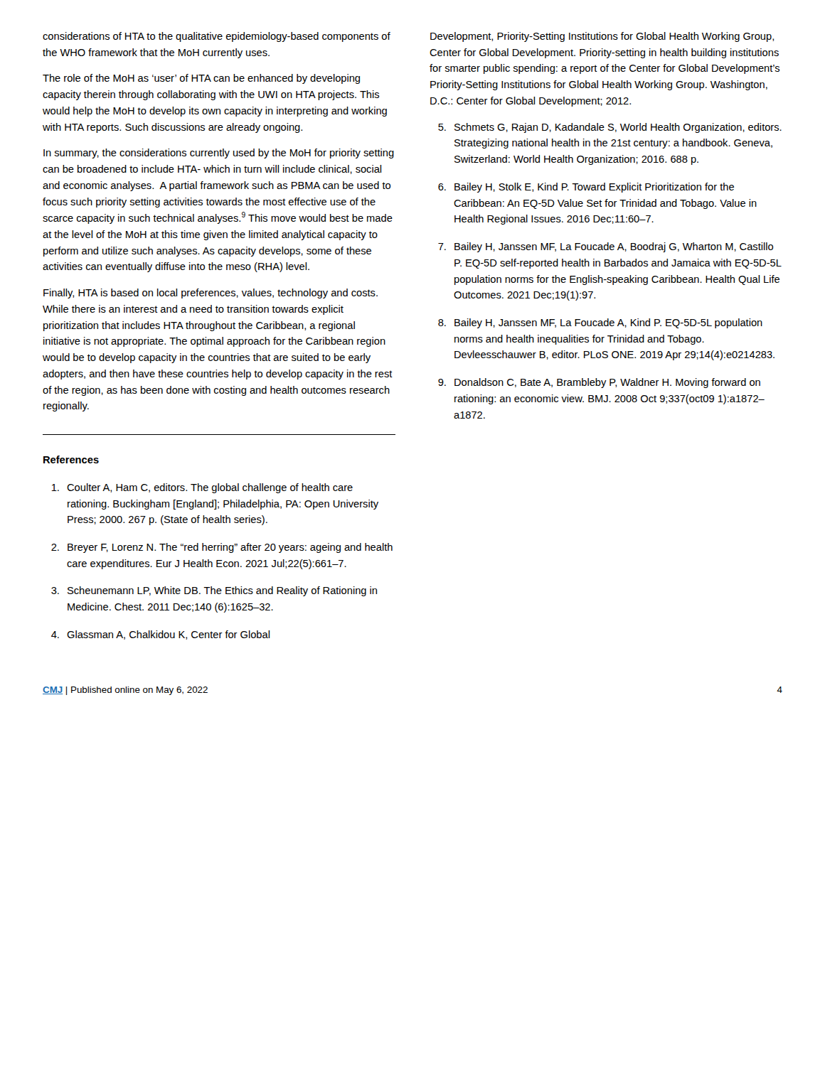considerations of HTA to the qualitative epidemiology-based components of the WHO framework that the MoH currently uses.
The role of the MoH as ‘user’ of HTA can be enhanced by developing capacity therein through collaborating with the UWI on HTA projects. This would help the MoH to develop its own capacity in interpreting and working with HTA reports. Such discussions are already ongoing.
In summary, the considerations currently used by the MoH for priority setting can be broadened to include HTA- which in turn will include clinical, social and economic analyses. A partial framework such as PBMA can be used to focus such priority setting activities towards the most effective use of the scarce capacity in such technical analyses.9 This move would best be made at the level of the MoH at this time given the limited analytical capacity to perform and utilize such analyses. As capacity develops, some of these activities can eventually diffuse into the meso (RHA) level.
Finally, HTA is based on local preferences, values, technology and costs. While there is an interest and a need to transition towards explicit prioritization that includes HTA throughout the Caribbean, a regional initiative is not appropriate. The optimal approach for the Caribbean region would be to develop capacity in the countries that are suited to be early adopters, and then have these countries help to develop capacity in the rest of the region, as has been done with costing and health outcomes research regionally.
References
Coulter A, Ham C, editors. The global challenge of health care rationing. Buckingham [England]; Philadelphia, PA: Open University Press; 2000. 267 p. (State of health series).
Breyer F, Lorenz N. The “red herring” after 20 years: ageing and health care expenditures. Eur J Health Econ. 2021 Jul;22(5):661–7.
Scheunemann LP, White DB. The Ethics and Reality of Rationing in Medicine. Chest. 2011 Dec;140 (6):1625–32.
Glassman A, Chalkidou K, Center for Global
Development, Priority-Setting Institutions for Global Health Working Group, Center for Global Development. Priority-setting in health building institutions for smarter public spending: a report of the Center for Global Development’s Priority-Setting Institutions for Global Health Working Group. Washington, D.C.: Center for Global Development; 2012.
Schmets G, Rajan D, Kadandale S, World Health Organization, editors. Strategizing national health in the 21st century: a handbook. Geneva, Switzerland: World Health Organization; 2016. 688 p.
Bailey H, Stolk E, Kind P. Toward Explicit Prioritization for the Caribbean: An EQ-5D Value Set for Trinidad and Tobago. Value in Health Regional Issues. 2016 Dec;11:60–7.
Bailey H, Janssen MF, La Foucade A, Boodraj G, Wharton M, Castillo P. EQ-5D self-reported health in Barbados and Jamaica with EQ-5D-5L population norms for the English-speaking Caribbean. Health Qual Life Outcomes. 2021 Dec;19(1):97.
Bailey H, Janssen MF, La Foucade A, Kind P. EQ-5D-5L population norms and health inequalities for Trinidad and Tobago. Devleesschauwer B, editor. PLoS ONE. 2019 Apr 29;14(4):e0214283.
Donaldson C, Bate A, Brambleby P, Waldner H. Moving forward on rationing: an economic view. BMJ. 2008 Oct 9;337(oct09 1):a1872–a1872.
CMJ | Published online on May 6, 2022
4